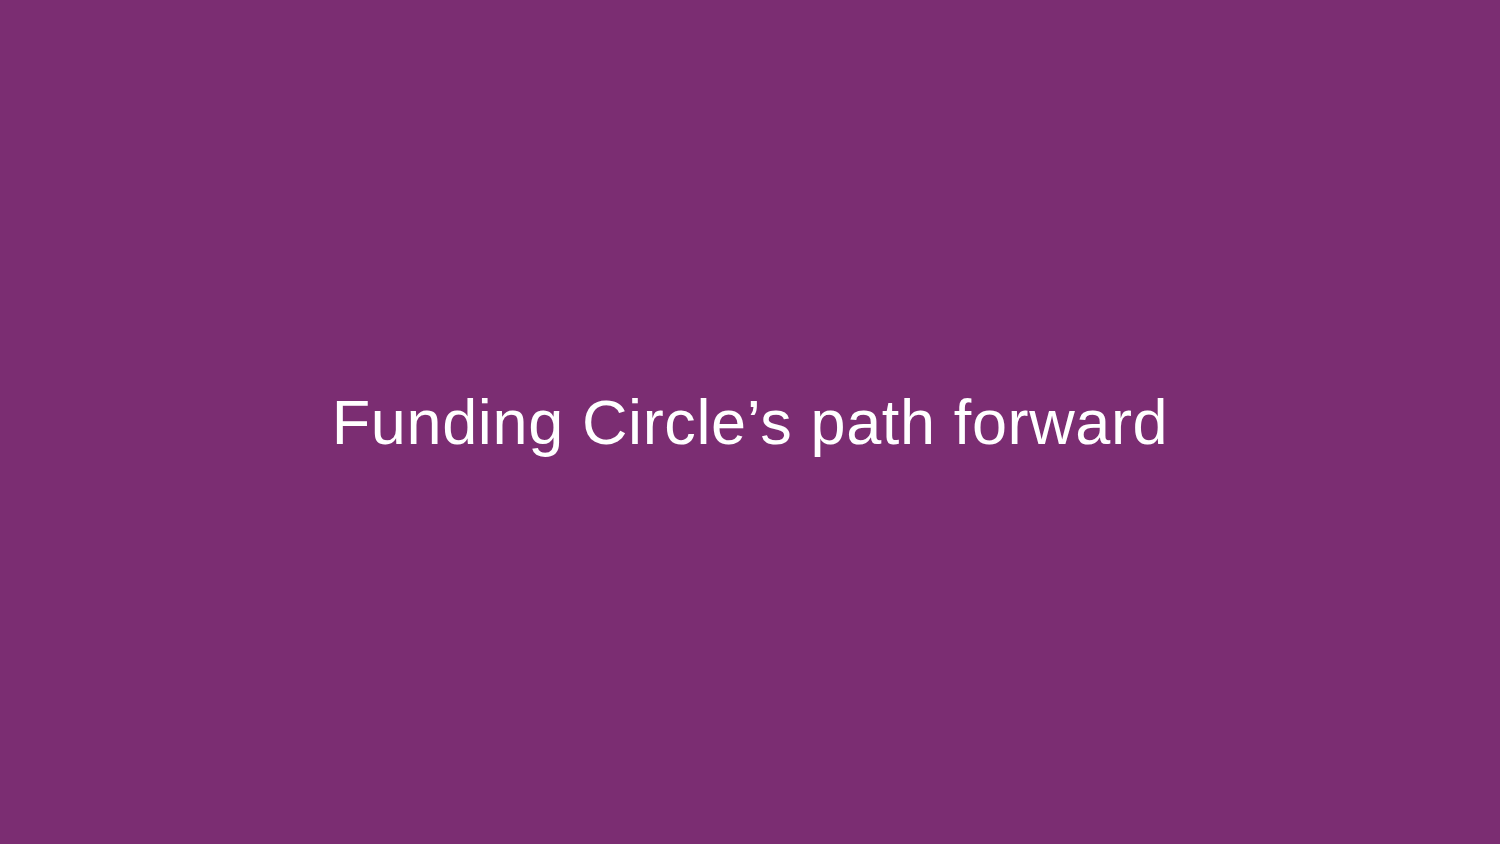Funding Circle’s path forward